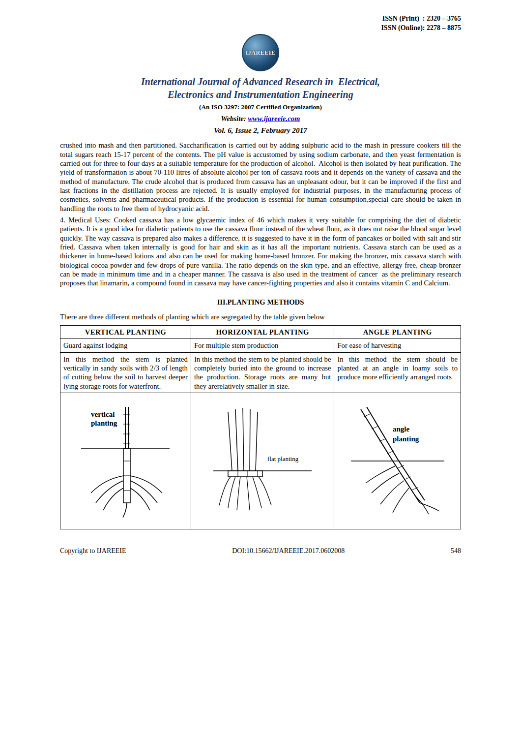ISSN (Print) : 2320 – 3765
ISSN (Online): 2278 – 8875
IJAREEIE
International Journal of Advanced Research in Electrical,
Electronics and Instrumentation Engineering
(An ISO 3297: 2007 Certified Organization)
Website: www.ijareeie.com
Vol. 6, Issue 2, February 2017
crushed into mash and then partitioned. Saccharification is carried out by adding sulphuric acid to the mash in pressure cookers till the total sugars reach 15-17 percent of the contents. The pH value is accustomed by using sodium carbonate, and then yeast fermentation is carried out for three to four days at a suitable temperature for the production of alcohol. Alcohol is then isolated by heat purification. The yield of transformation is about 70-110 litres of absolute alcohol per ton of cassava roots and it depends on the variety of cassava and the method of manufacture. The crude alcohol that is produced from cassava has an unpleasant odour, but it can be improved if the first and last fractions in the distillation process are rejected. It is usually employed for industrial purposes, in the manufacturing process of cosmetics, solvents and pharmaceutical products. If the production is essential for human consumption,special care should be taken in handling the roots to free them of hydrocyanic acid.
4. Medical Uses: Cooked cassava has a low glycaemic index of 46 which makes it very suitable for comprising the diet of diabetic patients. It is a good idea for diabetic patients to use the cassava flour instead of the wheat flour, as it does not raise the blood sugar level quickly. The way cassava is prepared also makes a difference, it is suggested to have it in the form of pancakes or boiled with salt and stir fried. Cassava when taken internally is good for hair and skin as it has all the important nutrients. Cassava starch can be used as a thickener in home-based lotions and also can be used for making home-based bronzer. For making the bronzer, mix cassava starch with biological cocoa powder and few drops of pure vanilla. The ratio depends on the skin type, and an effective, allergy free, cheap bronzer can be made in minimum time and in a cheaper manner. The cassava is also used in the treatment of cancer as the preliminary research proposes that linamarin, a compound found in cassava may have cancer-fighting properties and also it contains vitamin C and Calcium.
III.PLANTING METHODS
There are three different methods of planting which are segregated by the table given below
| VERTICAL PLANTING | HORIZONTAL PLANTING | ANGLE PLANTING |
| --- | --- | --- |
| Guard against lodging | For multiple stem production | For ease of harvesting |
| In this method the stem is planted vertically in sandy soils with 2/3 of length of cutting below the soil to harvest deeper lying storage roots for waterfront. | In this method the stem to be planted should be completely buried into the ground to increase the production. Storage roots are many but they arerelatively smaller in size. | In this method the stem should be planted at an angle in loamy soils to produce more efficiently arranged roots |
| vertical planting | flat planting | angle planting |
Copyright to IJAREEIE
DOI:10.15662/IJAREEIE.2017.0602008
548